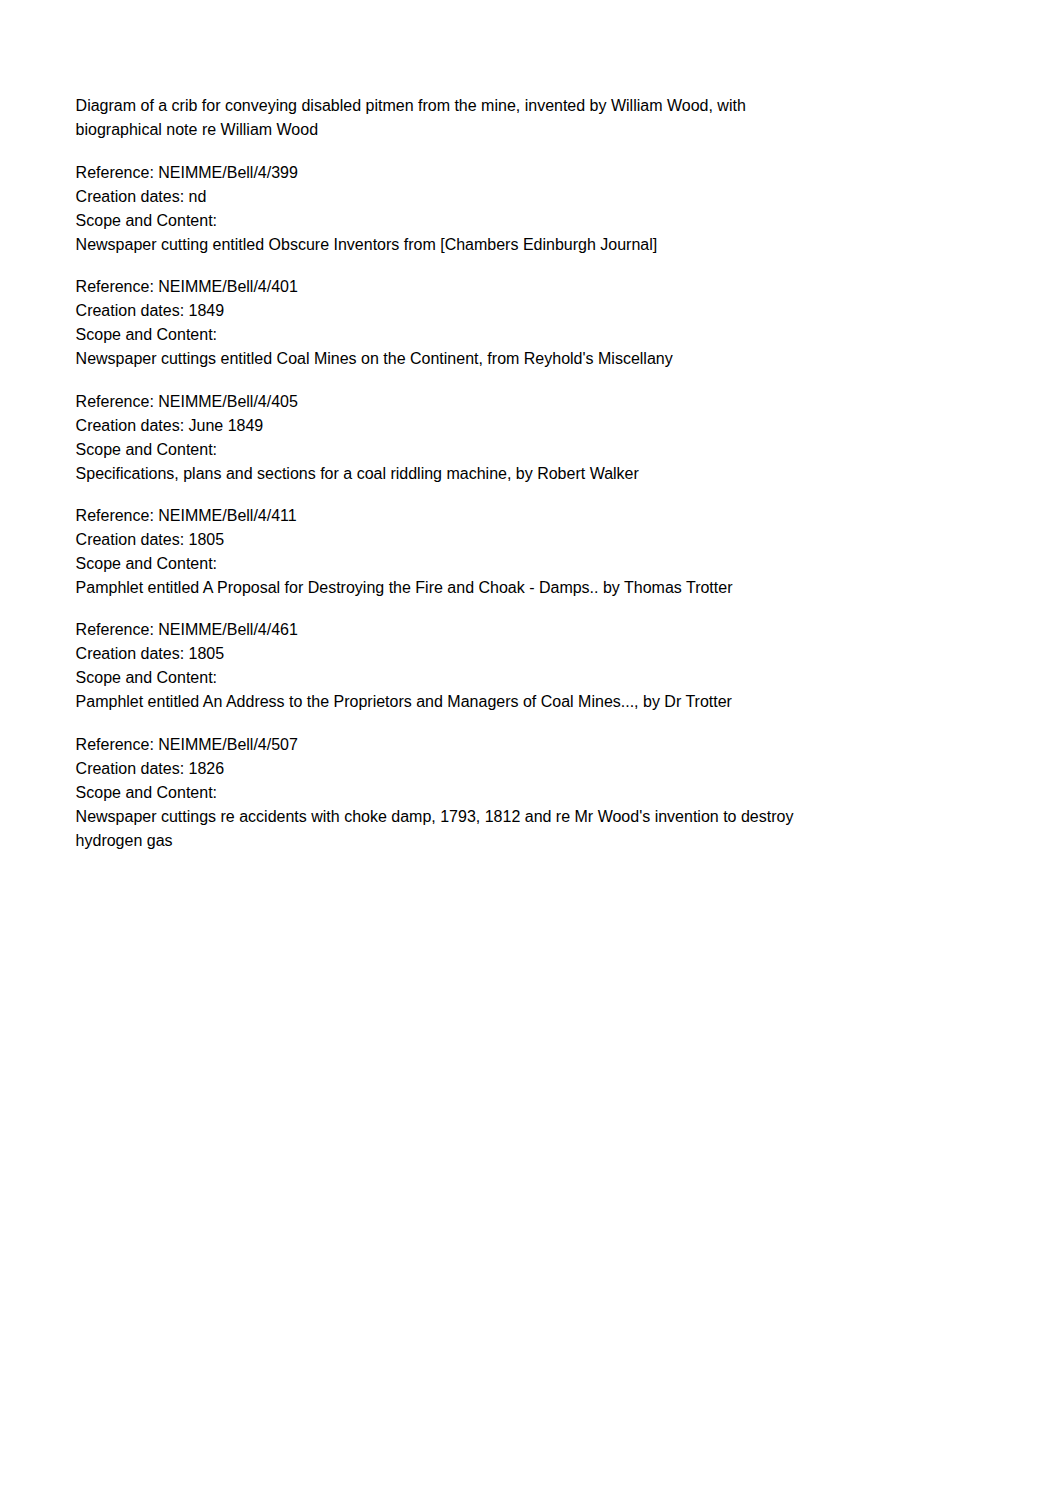Diagram of a crib for conveying disabled pitmen from the mine, invented by William Wood, with biographical note re William Wood
Reference: NEIMME/Bell/4/399
Creation dates: nd
Scope and Content:
Newspaper cutting entitled Obscure Inventors from [Chambers Edinburgh Journal]
Reference: NEIMME/Bell/4/401
Creation dates: 1849
Scope and Content:
Newspaper cuttings entitled Coal Mines on the Continent, from Reyhold's Miscellany
Reference: NEIMME/Bell/4/405
Creation dates: June 1849
Scope and Content:
Specifications, plans and sections for a coal riddling machine, by Robert Walker
Reference: NEIMME/Bell/4/411
Creation dates: 1805
Scope and Content:
Pamphlet entitled A Proposal for Destroying the Fire and Choak - Damps.. by Thomas Trotter
Reference: NEIMME/Bell/4/461
Creation dates: 1805
Scope and Content:
Pamphlet entitled An Address to the Proprietors and Managers of Coal Mines..., by Dr Trotter
Reference: NEIMME/Bell/4/507
Creation dates: 1826
Scope and Content:
Newspaper cuttings re accidents with choke damp, 1793, 1812 and re Mr Wood's invention to destroy hydrogen gas